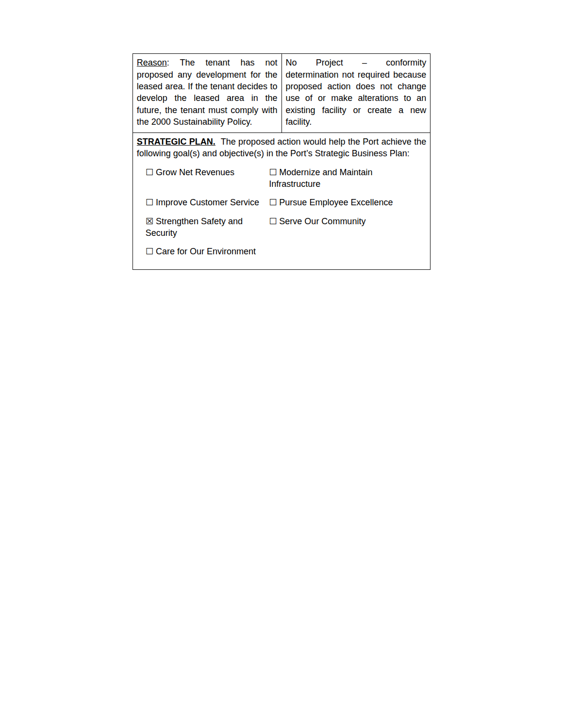| Reason : The tenant has not proposed any development for the leased area. If the tenant decides to develop the leased area in the future, the tenant must comply with the 2000 Sustainability Policy. | No Project – conformity determination not required because proposed action does not change use of or make alterations to an existing facility or create a new facility. |
| STRATEGIC PLAN. The proposed action would help the Port achieve the following goal(s) and objective(s) in the Port’s Strategic Business Plan: / ☐ Grow Net Revenues / ☐ Modernize and Maintain Infrastructure / / ☐ Improve Customer Service / ☐ Pursue Employee Excellence / / ☒ Strengthen Safety and Security / ☐ Serve Our Community / / ☐ Care for Our Environment / / |